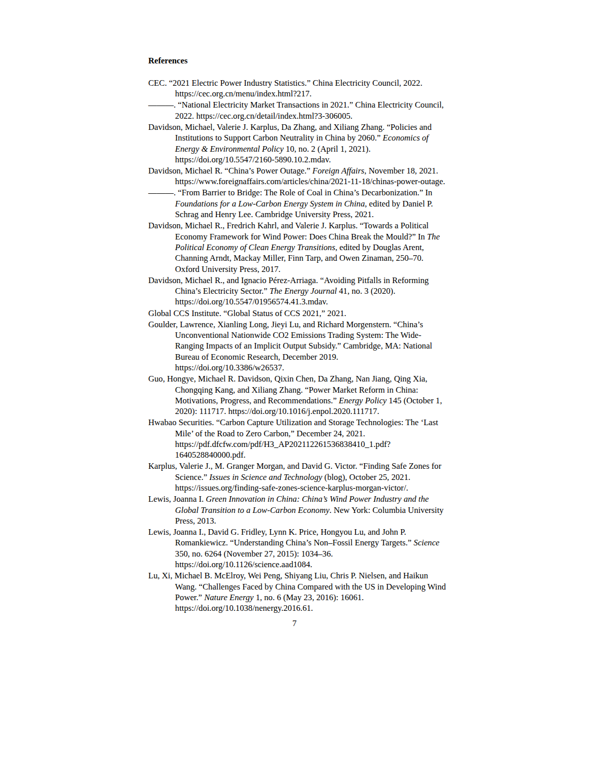References
CEC. “2021 Electric Power Industry Statistics.” China Electricity Council, 2022. https://cec.org.cn/menu/index.html?217.
———. “National Electricity Market Transactions in 2021.” China Electricity Council, 2022. https://cec.org.cn/detail/index.html?3-306005.
Davidson, Michael, Valerie J. Karplus, Da Zhang, and Xiliang Zhang. “Policies and Institutions to Support Carbon Neutrality in China by 2060.” Economics of Energy & Environmental Policy 10, no. 2 (April 1, 2021). https://doi.org/10.5547/2160-5890.10.2.mdav.
Davidson, Michael R. “China’s Power Outage.” Foreign Affairs, November 18, 2021. https://www.foreignaffairs.com/articles/china/2021-11-18/chinas-power-outage.
———. “From Barrier to Bridge: The Role of Coal in China’s Decarbonization.” In Foundations for a Low-Carbon Energy System in China, edited by Daniel P. Schrag and Henry Lee. Cambridge University Press, 2021.
Davidson, Michael R., Fredrich Kahrl, and Valerie J. Karplus. “Towards a Political Economy Framework for Wind Power: Does China Break the Mould?” In The Political Economy of Clean Energy Transitions, edited by Douglas Arent, Channing Arndt, Mackay Miller, Finn Tarp, and Owen Zinaman, 250–70. Oxford University Press, 2017.
Davidson, Michael R., and Ignacio Pérez-Arriaga. “Avoiding Pitfalls in Reforming China’s Electricity Sector.” The Energy Journal 41, no. 3 (2020). https://doi.org/10.5547/01956574.41.3.mdav.
Global CCS Institute. “Global Status of CCS 2021,” 2021.
Goulder, Lawrence, Xianling Long, Jieyi Lu, and Richard Morgenstern. “China’s Unconventional Nationwide CO2 Emissions Trading System: The Wide-Ranging Impacts of an Implicit Output Subsidy.” Cambridge, MA: National Bureau of Economic Research, December 2019. https://doi.org/10.3386/w26537.
Guo, Hongye, Michael R. Davidson, Qixin Chen, Da Zhang, Nan Jiang, Qing Xia, Chongqing Kang, and Xiliang Zhang. “Power Market Reform in China: Motivations, Progress, and Recommendations.” Energy Policy 145 (October 1, 2020): 111717. https://doi.org/10.1016/j.enpol.2020.111717.
Hwabao Securities. “Carbon Capture Utilization and Storage Technologies: The ‘Last Mile’ of the Road to Zero Carbon,” December 24, 2021. https://pdf.dfcfw.com/pdf/H3_AP202112261536838410_1.pdf?1640528840000.pdf.
Karplus, Valerie J., M. Granger Morgan, and David G. Victor. “Finding Safe Zones for Science.” Issues in Science and Technology (blog), October 25, 2021. https://issues.org/finding-safe-zones-science-karplus-morgan-victor/.
Lewis, Joanna I. Green Innovation in China: China’s Wind Power Industry and the Global Transition to a Low-Carbon Economy. New York: Columbia University Press, 2013.
Lewis, Joanna I., David G. Fridley, Lynn K. Price, Hongyou Lu, and John P. Romankiewicz. “Understanding China’s Non–Fossil Energy Targets.” Science 350, no. 6264 (November 27, 2015): 1034–36. https://doi.org/10.1126/science.aad1084.
Lu, Xi, Michael B. McElroy, Wei Peng, Shiyang Liu, Chris P. Nielsen, and Haikun Wang. “Challenges Faced by China Compared with the US in Developing Wind Power.” Nature Energy 1, no. 6 (May 23, 2016): 16061. https://doi.org/10.1038/nenergy.2016.61.
7